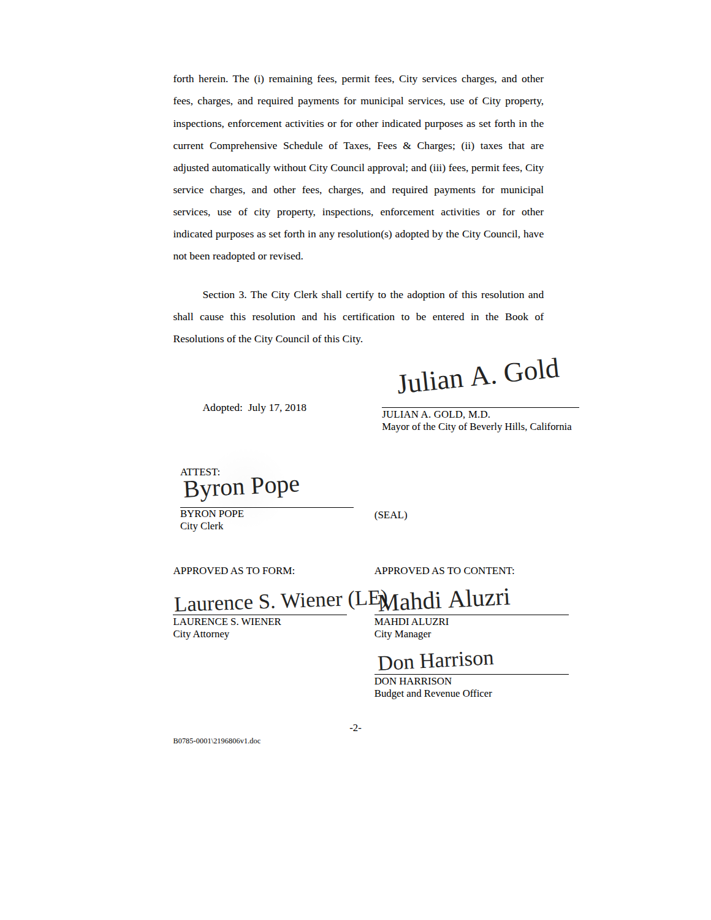forth herein. The (i) remaining fees, permit fees, City services charges, and other fees, charges, and required payments for municipal services, use of City property, inspections, enforcement activities or for other indicated purposes as set forth in the current Comprehensive Schedule of Taxes, Fees & Charges; (ii) taxes that are adjusted automatically without City Council approval; and (iii) fees, permit fees, City service charges, and other fees, charges, and required payments for municipal services, use of city property, inspections, enforcement activities or for other indicated purposes as set forth in any resolution(s) adopted by the City Council, have not been readopted or revised.
Section 3. The City Clerk shall certify to the adoption of this resolution and shall cause this resolution and his certification to be entered in the Book of Resolutions of the City Council of this City.
Adopted: July 17, 2018
Julian A. Gold
JULIAN A. GOLD, M.D.
Mayor of the City of Beverly Hills, California
ATTEST:
Byron Pope
BYRON POPE
City Clerk
(SEAL)
APPROVED AS TO FORM:
Laurence S. Wiener (LE)
LAURENCE S. WIENER
City Attorney
APPROVED AS TO CONTENT:
Mahdi Aluzri
MAHDI ALUZRI
City Manager
Don Harrison
DON HARRISON
Budget and Revenue Officer
-2-
B0785-0001\2196806v1.doc